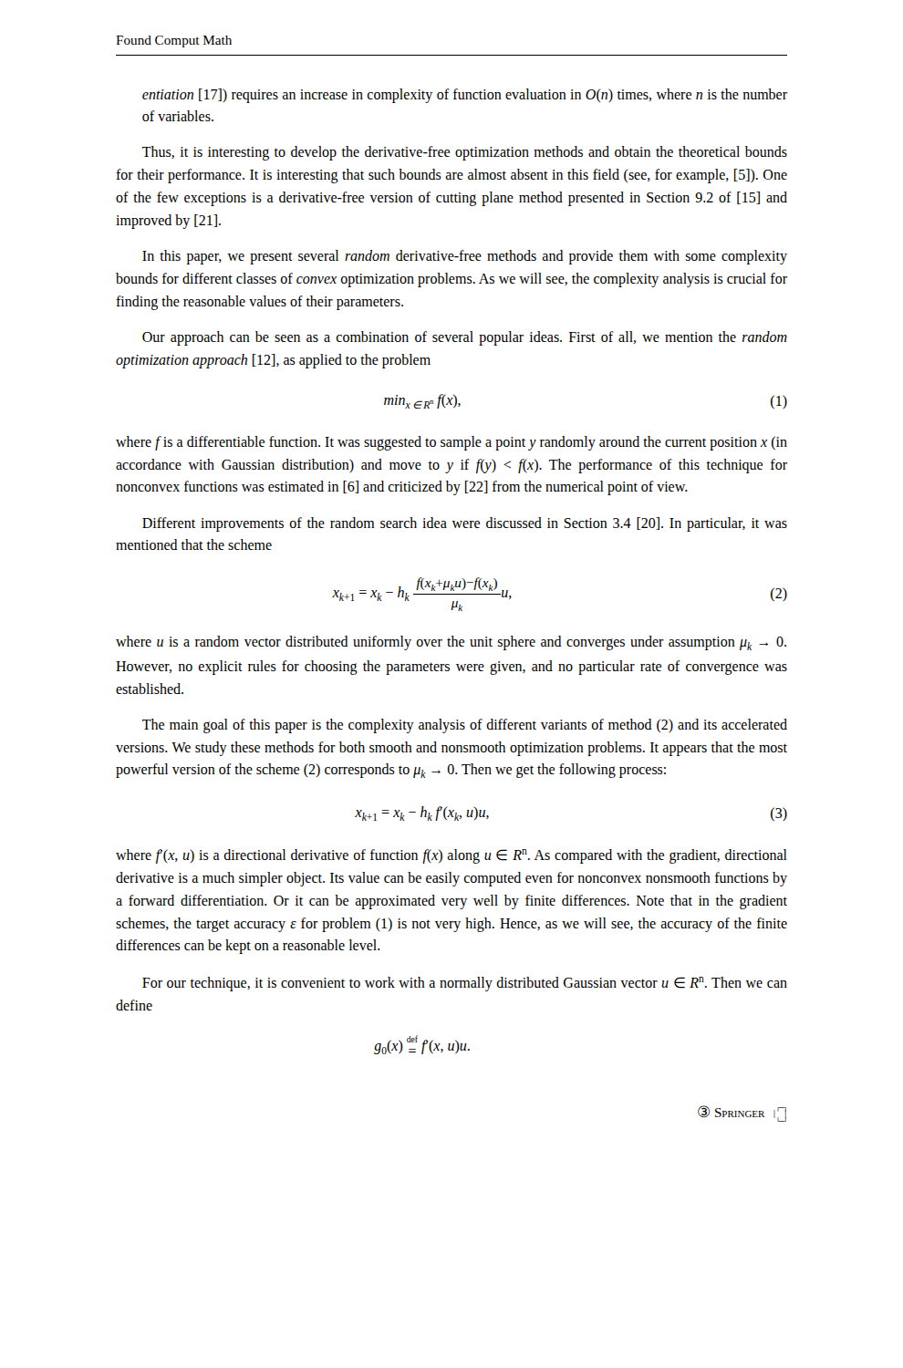Found Comput Math
entiation [17]) requires an increase in complexity of function evaluation in O(n) times, where n is the number of variables.
Thus, it is interesting to develop the derivative-free optimization methods and obtain the theoretical bounds for their performance. It is interesting that such bounds are almost absent in this field (see, for example, [5]). One of the few exceptions is a derivative-free version of cutting plane method presented in Section 9.2 of [15] and improved by [21].
In this paper, we present several random derivative-free methods and provide them with some complexity bounds for different classes of convex optimization problems. As we will see, the complexity analysis is crucial for finding the reasonable values of their parameters.
Our approach can be seen as a combination of several popular ideas. First of all, we mention the random optimization approach [12], as applied to the problem
minx ∈ Rn f(x),
(1)
where f is a differentiable function. It was suggested to sample a point y randomly around the current position x (in accordance with Gaussian distribution) and move to y if f(y) < f(x). The performance of this technique for nonconvex functions was estimated in [6] and criticized by [22] from the numerical point of view.
Different improvements of the random search idea were discussed in Section 3.4 [20]. In particular, it was mentioned that the scheme
xk+1 = xk − hk f(xk+μku)−f(xk) μk u,
(2)
where u is a random vector distributed uniformly over the unit sphere and converges under assumption μk → 0. However, no explicit rules for choosing the parameters were given, and no particular rate of convergence was established.
The main goal of this paper is the complexity analysis of different variants of method (2) and its accelerated versions. We study these methods for both smooth and nonsmooth optimization problems. It appears that the most powerful version of the scheme (2) corresponds to μk → 0. Then we get the following process:
xk+1 = xk − hk f′(xk, u)u,
(3)
where f′(x, u) is a directional derivative of function f(x) along u ∈ Rn. As compared with the gradient, directional derivative is a much simpler object. Its value can be easily computed even for nonconvex nonsmooth functions by a forward differentiation. Or it can be approximated very well by finite differences. Note that in the gradient schemes, the target accuracy ε for problem (1) is not very high. Hence, as we will see, the accuracy of the finite differences can be kept on a reasonable level.
For our technique, it is convenient to work with a normally distributed Gaussian vector u ∈ Rn. Then we can define
g0(x) def= f′(x, u)u.
③ Springer ┌─┐
│ │
└─┘